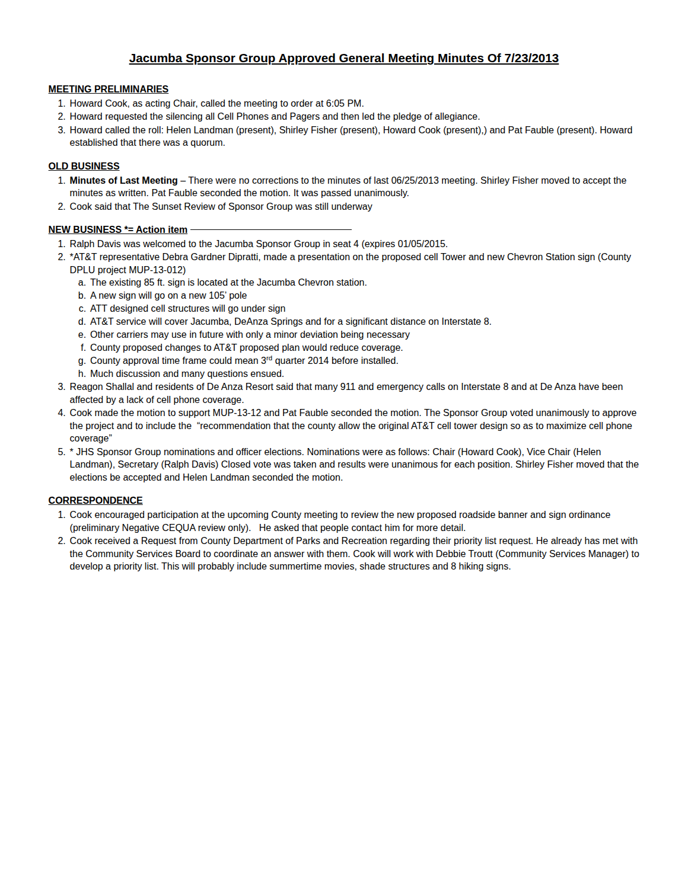Jacumba Sponsor Group Approved General Meeting Minutes Of 7/23/2013
MEETING PRELIMINARIES
Howard Cook, as acting Chair, called the meeting to order at 6:05 PM.
Howard requested the silencing all Cell Phones and Pagers and then led the pledge of allegiance.
Howard called the roll: Helen Landman (present), Shirley Fisher (present), Howard Cook (present),) and Pat Fauble (present). Howard established that there was a quorum.
OLD BUSINESS
Minutes of Last Meeting – There were no corrections to the minutes of last 06/25/2013 meeting. Shirley Fisher moved to accept the minutes as written. Pat Fauble seconded the motion. It was passed unanimously.
Cook said that The Sunset Review of Sponsor Group was still underway
NEW BUSINESS *= Action item
Ralph Davis was welcomed to the Jacumba Sponsor Group in seat 4 (expires 01/05/2015.
*AT&T representative Debra Gardner Dipratti, made a presentation on the proposed cell Tower and new Chevron Station sign (County DPLU project MUP-13-012)
The existing 85 ft. sign is located at the Jacumba Chevron station.
A new sign will go on a new 105’ pole
ATT designed cell structures will go under sign
AT&T service will cover Jacumba, DeAnza Springs and for a significant distance on Interstate 8.
Other carriers may use in future with only a minor deviation being necessary
County proposed changes to AT&T proposed plan would reduce coverage.
County approval time frame could mean 3rd quarter 2014 before installed.
Much discussion and many questions ensued.
Reagon Shallal and residents of De Anza Resort said that many 911 and emergency calls on Interstate 8 and at De Anza have been affected by a lack of cell phone coverage.
Cook made the motion to support MUP-13-12 and Pat Fauble seconded the motion. The Sponsor Group voted unanimously to approve the project and to include the “recommendation that the county allow the original AT&T cell tower design so as to maximize cell phone coverage”
* JHS Sponsor Group nominations and officer elections. Nominations were as follows: Chair (Howard Cook), Vice Chair (Helen Landman), Secretary (Ralph Davis) Closed vote was taken and results were unanimous for each position. Shirley Fisher moved that the elections be accepted and Helen Landman seconded the motion.
CORRESPONDENCE
Cook encouraged participation at the upcoming County meeting to review the new proposed roadside banner and sign ordinance (preliminary Negative CEQUA review only). He asked that people contact him for more detail.
Cook received a Request from County Department of Parks and Recreation regarding their priority list request. He already has met with the Community Services Board to coordinate an answer with them. Cook will work with Debbie Troutt (Community Services Manager) to develop a priority list. This will probably include summertime movies, shade structures and 8 hiking signs.